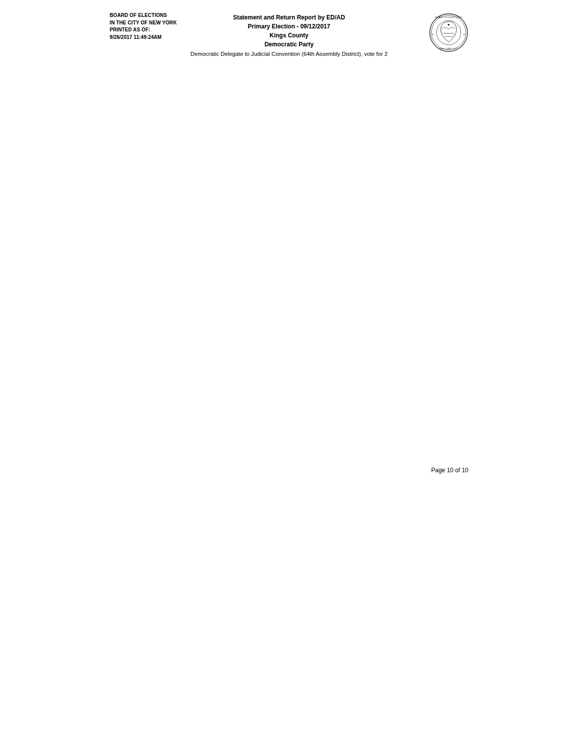BOARD OF ELECTIONS
IN THE CITY OF NEW YORK
PRINTED AS OF:
9/26/2017 11:49:24AM
Statement and Return Report by ED/AD Primary Election - 09/12/2017 Kings County Democratic Party Democratic Delegate to Judicial Convention (64th Assembly District), vote for 2
BOARD OF ELECTIONS NEW YORK CITY ★ ★
Page 10 of 10